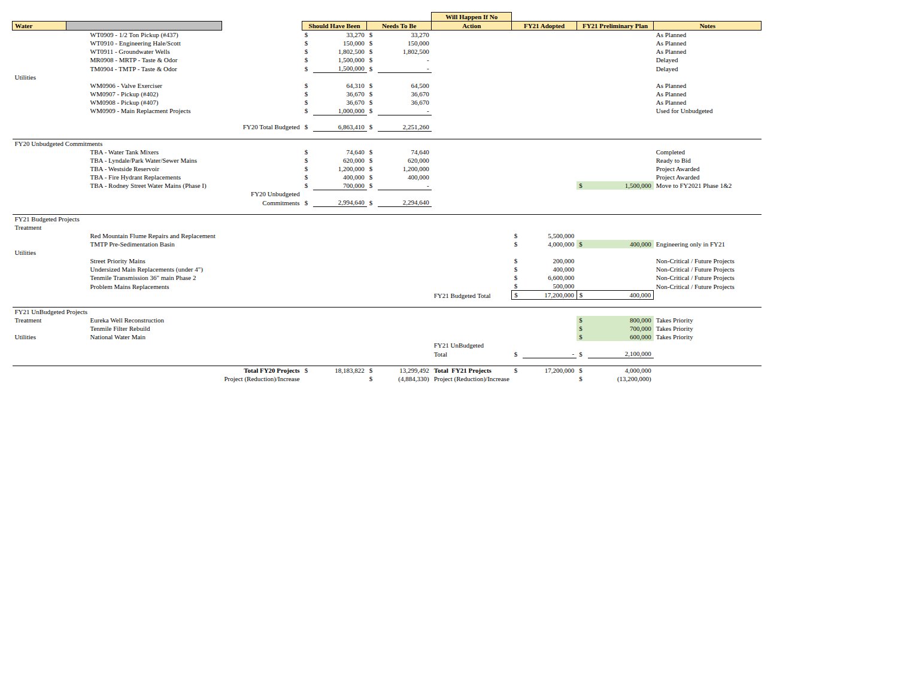| | | | | | Will Happen If No | | | | |
| Water | | | Should Have Been | Needs To Be | Action | FY21 Adopted | FY21 Preliminary Plan | Notes |
| | WT0909 - 1/2 Ton Pickup (#437) | | $ | 33,270 | $ | 33,270 | | | | | | As Planned |
| | WT0910 - Engineering Hale/Scott | | $ | 150,000 | $ | 150,000 | | | | | | As Planned |
| | WT0911 - Groundwater Wells | | $ | 1,802,500 | $ | 1,802,500 | | | | | | As Planned |
| | MR0908 - MRTP - Taste & Odor | | $ | 1,500,000 | $ | - | | | | | | Delayed |
| | TM0904 - TMTP - Taste & Odor | | $ | 1,500,000 | $ | - | | | | | | Delayed |
| Utilities | | | | | | | | | | | | |
| | WM0906 - Valve Exerciser | | $ | 64,310 | $ | 64,500 | | | | | | As Planned |
| | WM0907 - Pickup (#402) | | $ | 36,670 | $ | 36,670 | | | | | | As Planned |
| | WM0908 - Pickup (#407) | | $ | 36,670 | $ | 36,670 | | | | | | As Planned |
| | WM0909 - Main Replacment Projects | | $ | 1,000,000 | $ | - | | | | | | Used for Unbudgeted |
| | | FY20 Total Budgeted | $ | 6,863,410 | $ | 2,251,260 | | | | | | |
| FY20 Unbudgeted Commitments | | | | | | | |
| | TBA - Water Tank Mixers | | $ | 74,640 | $ | 74,640 | | | | | | Completed |
| | TBA - Lyndale/Park Water/Sewer Mains | | $ | 620,000 | $ | 620,000 | | | | | | Ready to Bid |
| | TBA - Westside Reservoir | | $ | 1,200,000 | $ | 1,200,000 | | | | | | Project Awarded |
| | TBA - Fire Hydrant Replacements | | $ | 400,000 | $ | 400,000 | | | | | | Project Awarded |
| | TBA - Rodney Street Water Mains (Phase I) | | $ | 700,000 | $ | - | | | | $ | 1,500,000 | Move to FY2021 Phase 1&2 |
| | | FY20 Unbudgeted | | | | | | | | |
| | | Commitments | $ | 2,994,640 | $ | 2,294,640 | | | | | | |
| FY21 Budgeted Projects | | | | | | | |
| Treatment | | | | | | | | | | |
| | Red Mountain Flume Repairs and Replacement | | | | | $ | 5,500,000 | | | |
| | TMTP Pre-Sedimentation Basin | | | | | $ | 4,000,000 | $ | 400,000 | Engineering only in FY21 |
| Utilities | | | | | | | | | | |
| | Street Priority Mains | | | | | $ | 200,000 | | | Non-Critical / Future Projects |
| | Undersized Main Replacements (under 4") | | | | | $ | 400,000 | | | Non-Critical / Future Projects |
| | Tenmile Transmission 36" main Phase 2 | | | | | $ | 6,600,000 | | | Non-Critical / Future Projects |
| | Problem Mains Replacements | | | | | $ | 500,000 | | | Non-Critical / Future Projects |
| | | | | | FY21 Budgeted Total | $ | 17,200,000 | $ | 400,000 | |
| FY21 UnBudgeted Projects | | | | | | | |
| Treatment | Eureka Well Reconstruction | | | | | | | $ | 800,000 | Takes Priority |
| | Tenmile Filter Rebuild | | | | | | | $ | 700,000 | Takes Priority |
| Utilities | National Water Main | | | | | | | $ | 600,000 | Takes Priority |
| | | | | | FY21 UnBudgeted | | | | | |
| | | | | | Total | $ | - | $ | 2,100,000 | |
| | | Total FY20 Projects | $ | 18,183,822 | $ | 13,299,492 | Total FY21 Projects | $ | 17,200,000 | $ | 4,000,000 | |
| | | Project (Reduction)/Increase | | | $ | (4,884,330) | Project (Reduction)/Increase | | | $ | (13,200,000) | |